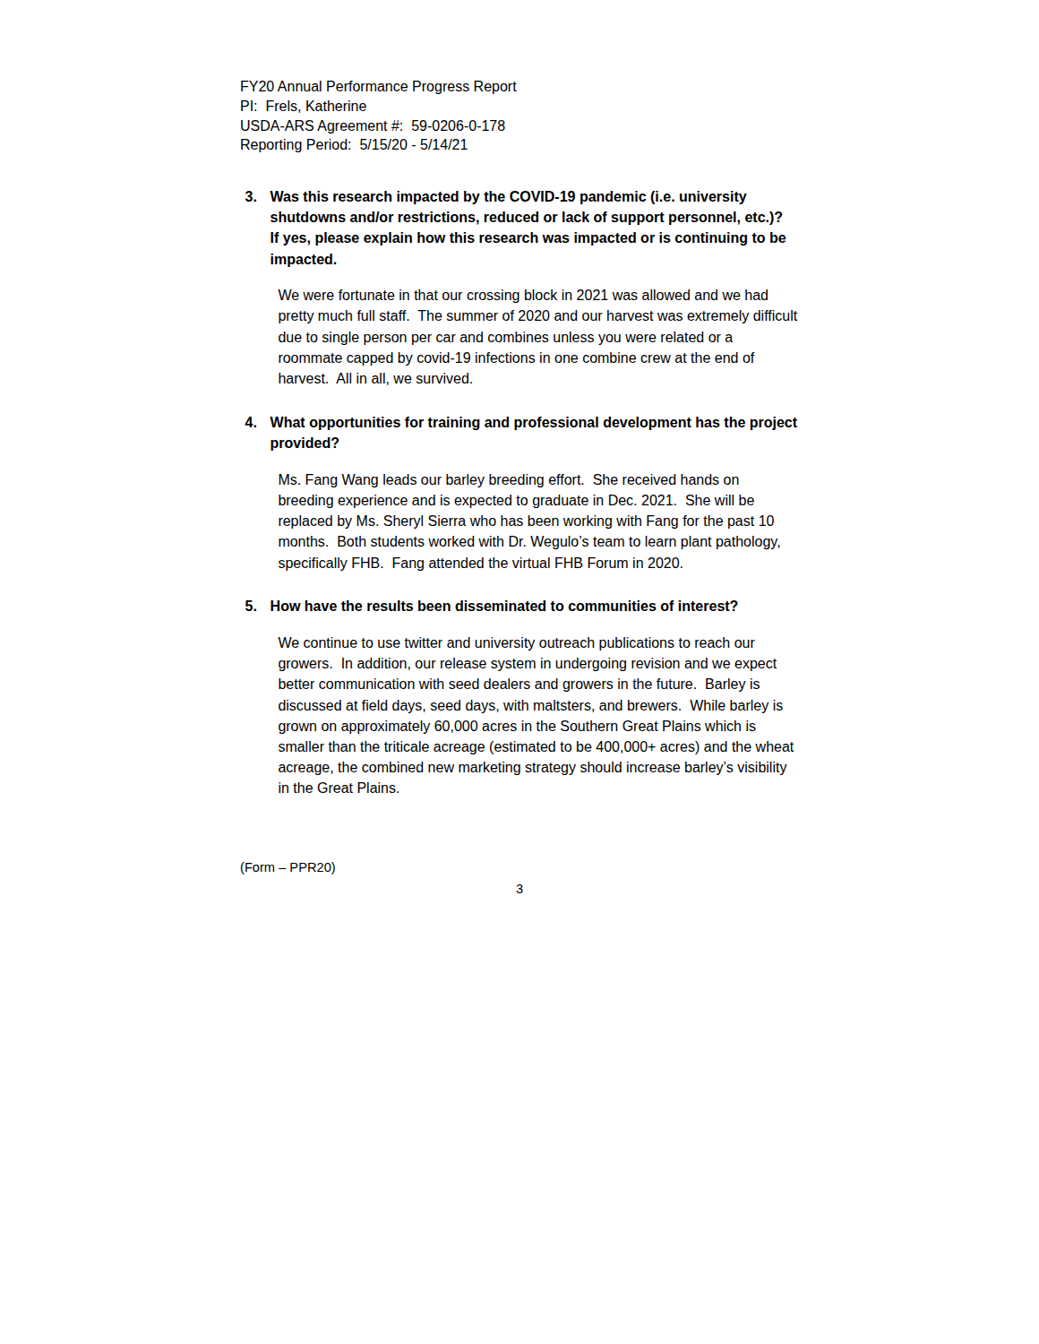FY20 Annual Performance Progress Report
PI: Frels, Katherine
USDA-ARS Agreement #: 59-0206-0-178
Reporting Period: 5/15/20 - 5/14/21
Was this research impacted by the COVID-19 pandemic (i.e. university shutdowns and/or restrictions, reduced or lack of support personnel, etc.)? If yes, please explain how this research was impacted or is continuing to be impacted.
We were fortunate in that our crossing block in 2021 was allowed and we had pretty much full staff. The summer of 2020 and our harvest was extremely difficult due to single person per car and combines unless you were related or a roommate capped by covid-19 infections in one combine crew at the end of harvest. All in all, we survived.
What opportunities for training and professional development has the project provided?
Ms. Fang Wang leads our barley breeding effort. She received hands on breeding experience and is expected to graduate in Dec. 2021. She will be replaced by Ms. Sheryl Sierra who has been working with Fang for the past 10 months. Both students worked with Dr. Wegulo’s team to learn plant pathology, specifically FHB. Fang attended the virtual FHB Forum in 2020.
How have the results been disseminated to communities of interest?
We continue to use twitter and university outreach publications to reach our growers. In addition, our release system in undergoing revision and we expect better communication with seed dealers and growers in the future. Barley is discussed at field days, seed days, with maltsters, and brewers. While barley is grown on approximately 60,000 acres in the Southern Great Plains which is smaller than the triticale acreage (estimated to be 400,000+ acres) and the wheat acreage, the combined new marketing strategy should increase barley’s visibility in the Great Plains.
(Form – PPR20)
3